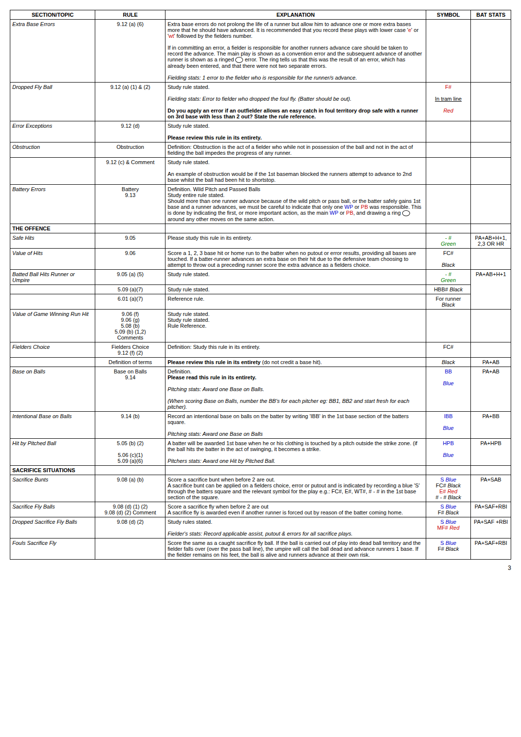| SECTION/TOPIC | RULE | EXPLANATION | SYMBOL | BAT STATS |
| --- | --- | --- | --- | --- |
| Extra Base Errors | 9.12 (a) (6) | Extra base errors do not prolong the life of a runner but allow him to advance one or more extra bases more that he should have advanced. It is recommended that you record these plays with lower case ' e ' or ' wt ' followed by the fielders number. If in committing an error, a fielder is responsible for another runners advance care should be taken to record the advance. The main play is shown as a convention error and the subsequent advance of another runner is shown as a ringed error. The ring tells us that this was the result of an error, which has already been entered, and that there were not two separate errors. Fielding stats: 1 error to the fielder who is responsible for the runner/s advance. | | |
| Dropped Fly Ball | 9.12 (a) (1) & (2) | Study rule stated. Fielding stats: Error to fielder who dropped the foul fly. (Batter should be out). Do you apply an error if an outfielder allows an easy catch in foul territory drop safe with a runner on 3rd base with less than 2 out? State the rule reference. | F# In tram line Red | |
| Error Exceptions | 9.12 (d) | Study rule stated. Please review this rule in its entirety. | | |
| Obstruction | Obstruction | Definition: Obstruction is the act of a fielder who while not in possession of the ball and not in the act of fielding the ball impedes the progress of any runner. | | |
| | 9.12 (c) & Comment | Study rule stated. An example of obstruction would be if the 1st baseman blocked the runners attempt to advance to 2nd base whilst the ball had been hit to shortstop. | | |
| Battery Errors | Battery 9.13 | Definition. Wild Pitch and Passed Balls Study entire rule stated. Should more than one runner advance because of the wild pitch or pass ball, or the batter safely gains 1st base and a runner advances, we must be careful to indicate that only one WP or PB was responsible. This is done by indicating the first, or more important action, as the main WP or PB , and drawing a ring around any other moves on the same action. | | |
| THE OFFENCE | | | | |
| Safe Hits | 9.05 | Please study this rule in its entirety. | - # Green | PA+AB+H+1, 2,3 OR HR |
| Value of Hits | 9.06 | Score a 1, 2, 3 base hit or home run to the batter when no putout or error results, providing all bases are touched. If a batter-runner advances an extra base on their hit due to the defensive team choosing to attempt to throw out a preceding runner score the extra advance as a fielders choice. | FC# Black | |
| Batted Ball Hits Runner or Umpire | 9.05 (a) (5) | Study rule stated. | - # Green | PA+AB+H+1 |
| | 5.09 (a)(7) | Study rule stated. | HBB# Black |
| | 6.01 (a)(7) | Reference rule. | For runner Black |
| Value of Game Winning Run Hit | 9.06 (f) 9.06 (g) 5.08 (b) 5.09 (b) (1,2) Comments | Study rule stated. Study rule stated. Rule Reference. | | |
| Fielders Choice | Fielders Choice 9.12 (f) (2) | Definition: Study this rule in its entirety. | FC# | |
| | Definition of terms | Please review this rule in its entirety (do not credit a base hit). | Black | PA+AB |
| Base on Balls | Base on Balls 9.14 | Definition. Please read this rule in its entirety. Pitching stats: Award one Base on Balls. (When scoring Base on Balls, number the BB's for each pitcher eg: BB1, BB2 and start fresh for each pitcher). | BB Blue | PA+AB |
| Intentional Base on Balls | 9.14 (b) | Record an intentional base on balls on the batter by writing 'IBB' in the 1st base section of the batters square. Pitching stats: Award one Base on Balls | IBB Blue | PA+BB |
| Hit by Pitched Ball | 5.05 (b) (2) 5.06 (c)(1) 5.09 (a)(6) | A batter will be awarded 1st base when he or his clothing is touched by a pitch outside the strike zone. (if the ball hits the batter in the act of swinging, it becomes a strike. Pitchers stats: Award one Hit by Pitched Ball. | HPB Blue | PA+HPB |
| SACRIFICE SITUATIONS | | | | |
| Sacrifice Bunts | 9.08 (a) (b) | Score a sacrifice bunt when before 2 are out. A sacrifice bunt can be applied on a fielders choice, error or putout and is indicated by recording a blue 'S' through the batters square and the relevant symbol for the play e.g.: FC#, E#, WT#, # - # in the 1st base section of the square. | S Blue FC# Black E# Red # - # Black | PA+SAB |
| Sacrifice Fly Balls | 9.08 (d) (1) (2) 9.08 (d) (2) Comment | Score a sacrifice fly when before 2 are out A sacrifice fly is awarded even if another runner is forced out by reason of the batter coming home. | S Blue F# Black | PA+SAF+RBI |
| Dropped Sacrifice Fly Balls | 9.08 (d) (2) | Study rules stated. Fielder's stats: Record applicable assist, putout & errors for all sacrifice plays. | S Blue MF# Red | PA+SAF +RBI |
| Fouls Sacrifice Fly | | Score the same as a caught sacrifice fly ball. If the ball is carried out of play into dead ball territory and the fielder falls over (over the pass ball line), the umpire will call the ball dead and advance runners 1 base. If the fielder remains on his feet, the ball is alive and runners advance at their own risk. | S Blue F# Black | PA+SAF+RBI |
3